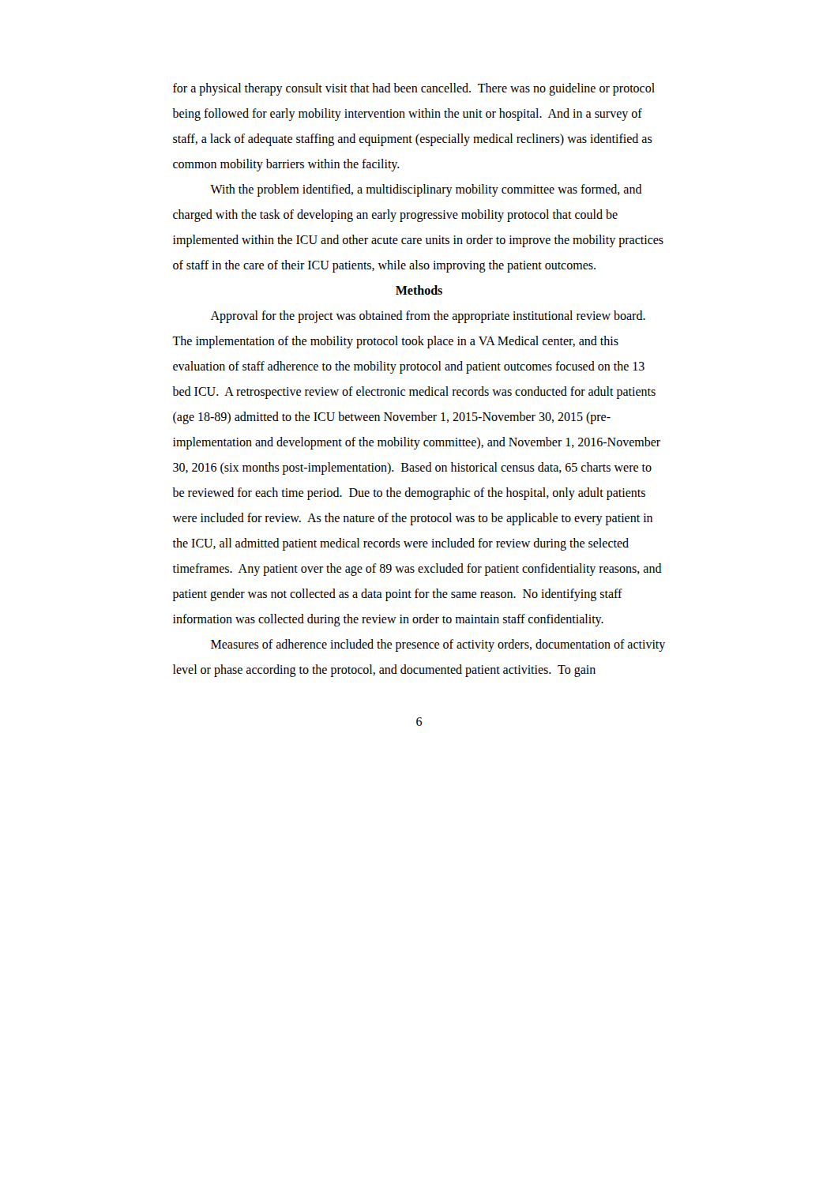for a physical therapy consult visit that had been cancelled. There was no guideline or protocol being followed for early mobility intervention within the unit or hospital. And in a survey of staff, a lack of adequate staffing and equipment (especially medical recliners) was identified as common mobility barriers within the facility.
With the problem identified, a multidisciplinary mobility committee was formed, and charged with the task of developing an early progressive mobility protocol that could be implemented within the ICU and other acute care units in order to improve the mobility practices of staff in the care of their ICU patients, while also improving the patient outcomes.
Methods
Approval for the project was obtained from the appropriate institutional review board. The implementation of the mobility protocol took place in a VA Medical center, and this evaluation of staff adherence to the mobility protocol and patient outcomes focused on the 13 bed ICU. A retrospective review of electronic medical records was conducted for adult patients (age 18-89) admitted to the ICU between November 1, 2015-November 30, 2015 (pre-implementation and development of the mobility committee), and November 1, 2016-November 30, 2016 (six months post-implementation). Based on historical census data, 65 charts were to be reviewed for each time period. Due to the demographic of the hospital, only adult patients were included for review. As the nature of the protocol was to be applicable to every patient in the ICU, all admitted patient medical records were included for review during the selected timeframes. Any patient over the age of 89 was excluded for patient confidentiality reasons, and patient gender was not collected as a data point for the same reason. No identifying staff information was collected during the review in order to maintain staff confidentiality.
Measures of adherence included the presence of activity orders, documentation of activity level or phase according to the protocol, and documented patient activities. To gain
6